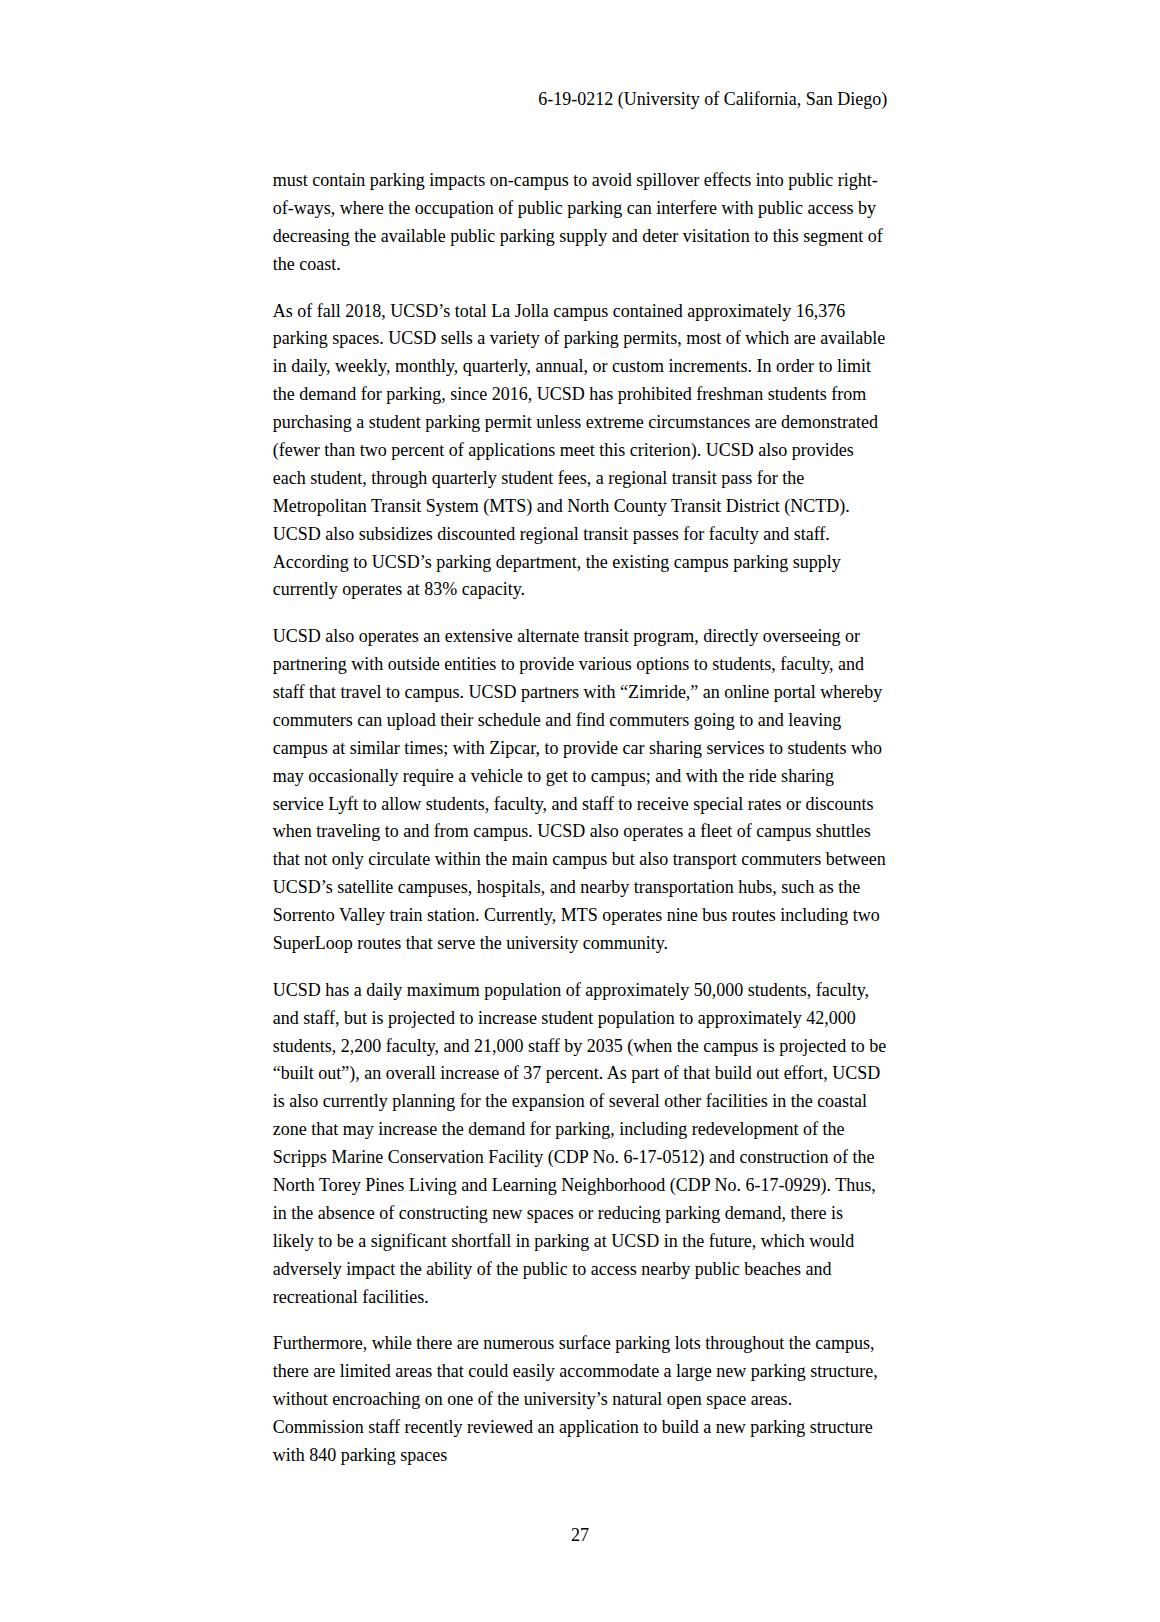6-19-0212 (University of California, San Diego)
must contain parking impacts on-campus to avoid spillover effects into public right-of-ways, where the occupation of public parking can interfere with public access by decreasing the available public parking supply and deter visitation to this segment of the coast.
As of fall 2018, UCSD’s total La Jolla campus contained approximately 16,376 parking spaces. UCSD sells a variety of parking permits, most of which are available in daily, weekly, monthly, quarterly, annual, or custom increments. In order to limit the demand for parking, since 2016, UCSD has prohibited freshman students from purchasing a student parking permit unless extreme circumstances are demonstrated (fewer than two percent of applications meet this criterion). UCSD also provides each student, through quarterly student fees, a regional transit pass for the Metropolitan Transit System (MTS) and North County Transit District (NCTD). UCSD also subsidizes discounted regional transit passes for faculty and staff. According to UCSD’s parking department, the existing campus parking supply currently operates at 83% capacity.
UCSD also operates an extensive alternate transit program, directly overseeing or partnering with outside entities to provide various options to students, faculty, and staff that travel to campus. UCSD partners with “Zimride,” an online portal whereby commuters can upload their schedule and find commuters going to and leaving campus at similar times; with Zipcar, to provide car sharing services to students who may occasionally require a vehicle to get to campus; and with the ride sharing service Lyft to allow students, faculty, and staff to receive special rates or discounts when traveling to and from campus. UCSD also operates a fleet of campus shuttles that not only circulate within the main campus but also transport commuters between UCSD’s satellite campuses, hospitals, and nearby transportation hubs, such as the Sorrento Valley train station. Currently, MTS operates nine bus routes including two SuperLoop routes that serve the university community.
UCSD has a daily maximum population of approximately 50,000 students, faculty, and staff, but is projected to increase student population to approximately 42,000 students, 2,200 faculty, and 21,000 staff by 2035 (when the campus is projected to be “built out”), an overall increase of 37 percent. As part of that build out effort, UCSD is also currently planning for the expansion of several other facilities in the coastal zone that may increase the demand for parking, including redevelopment of the Scripps Marine Conservation Facility (CDP No. 6-17-0512) and construction of the North Torey Pines Living and Learning Neighborhood (CDP No. 6-17-0929). Thus, in the absence of constructing new spaces or reducing parking demand, there is likely to be a significant shortfall in parking at UCSD in the future, which would adversely impact the ability of the public to access nearby public beaches and recreational facilities.
Furthermore, while there are numerous surface parking lots throughout the campus, there are limited areas that could easily accommodate a large new parking structure, without encroaching on one of the university’s natural open space areas. Commission staff recently reviewed an application to build a new parking structure with 840 parking spaces
27